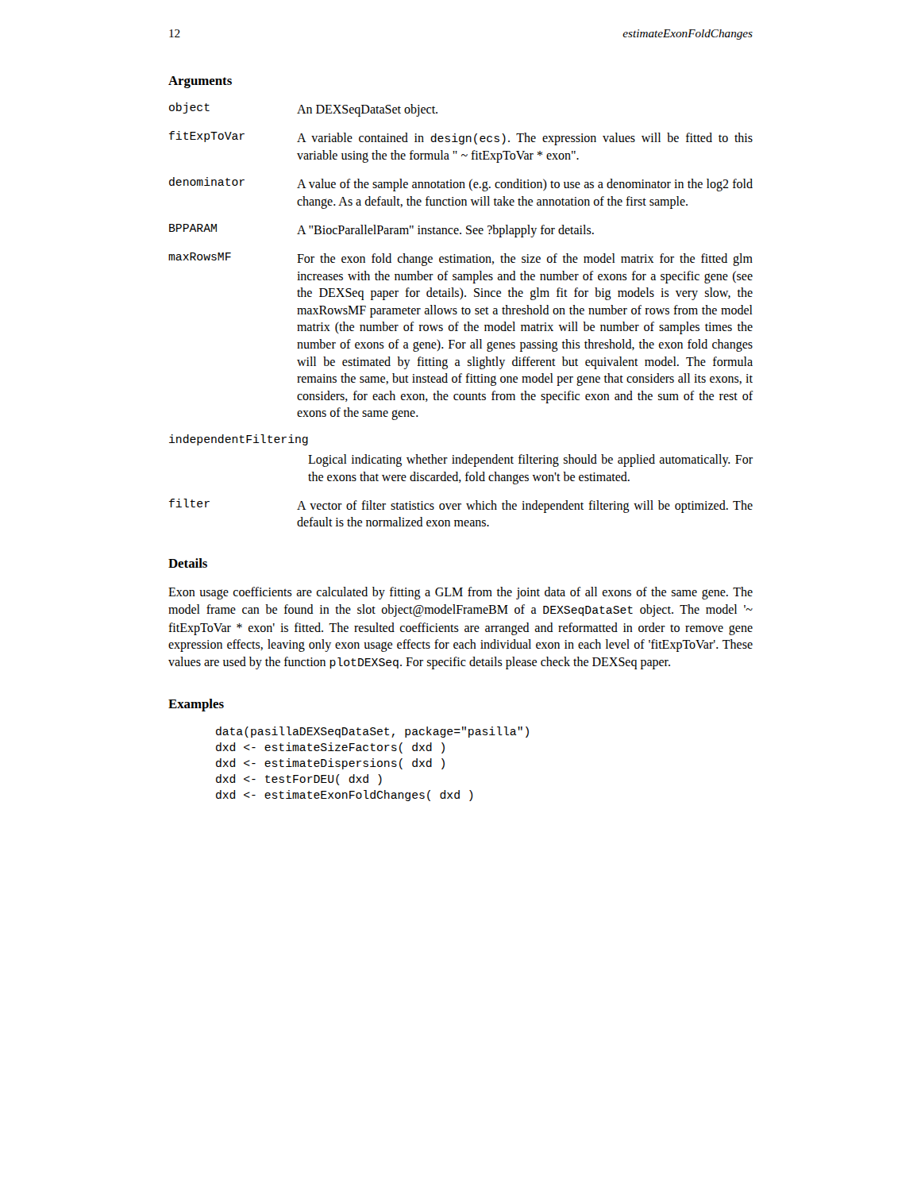12 estimateExonFoldChanges
Arguments
object
An DEXSeqDataSet object.
fitExpToVar
A variable contained in design(ecs). The expression values will be fitted to this variable using the the formula " ~ fitExpToVar * exon".
denominator
A value of the sample annotation (e.g. condition) to use as a denominator in the log2 fold change. As a default, the function will take the annotation of the first sample.
BPPARAM
A "BiocParallelParam" instance. See ?bplapply for details.
maxRowsMF
For the exon fold change estimation, the size of the model matrix for the fitted glm increases with the number of samples and the number of exons for a specific gene (see the DEXSeq paper for details). Since the glm fit for big models is very slow, the maxRowsMF parameter allows to set a threshold on the number of rows from the model matrix (the number of rows of the model matrix will be number of samples times the number of exons of a gene). For all genes passing this threshold, the exon fold changes will be estimated by fitting a slightly different but equivalent model. The formula remains the same, but instead of fitting one model per gene that considers all its exons, it considers, for each exon, the counts from the specific exon and the sum of the rest of exons of the same gene.
independentFiltering
Logical indicating whether independent filtering should be applied automatically. For the exons that were discarded, fold changes won't be estimated.
filter
A vector of filter statistics over which the independent filtering will be optimized. The default is the normalized exon means.
Details
Exon usage coefficients are calculated by fitting a GLM from the joint data of all exons of the same gene. The model frame can be found in the slot object@modelFrameBM of a DEXSeqDataSet object. The model '~ fitExpToVar * exon' is fitted. The resulted coefficients are arranged and reformatted in order to remove gene expression effects, leaving only exon usage effects for each individual exon in each level of 'fitExpToVar'. These values are used by the function plotDEXSeq. For specific details please check the DEXSeq paper.
Examples
data(pasillaDEXSeqDataSet, package="pasilla")
dxd <- estimateSizeFactors( dxd )
dxd <- estimateDispersions( dxd )
dxd <- testForDEU( dxd )
dxd <- estimateExonFoldChanges( dxd )